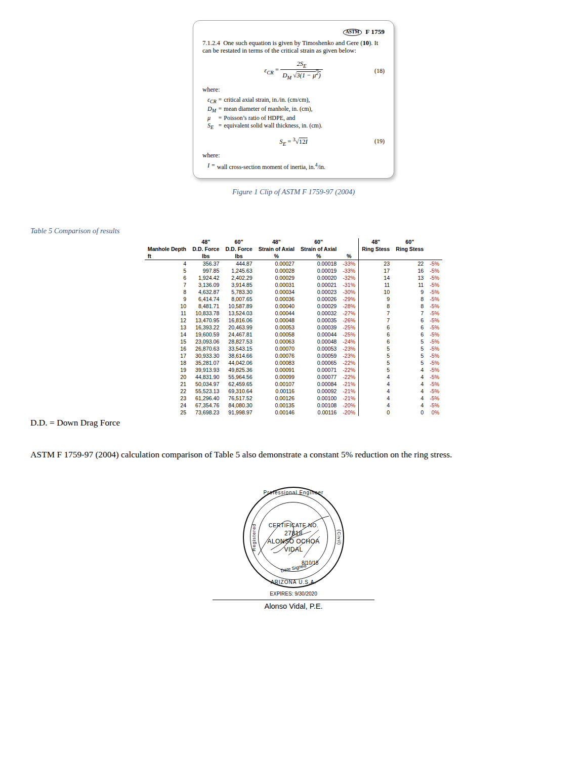ASTM F 1759
7.1.2.4 One such equation is given by Timoshenko and Gere (10). It can be restated in terms of the critical strain as given below:
εCR = 2SE DM √3(1 − μ2) (18)
where:
| ε CR | = | critical axial strain, in./in. (cm/cm), |
| D M | = | mean diameter of manhole, in. (cm), |
| μ | = | Poisson’s ratio of HDPE, and |
| S E | = | equivalent solid wall thickness, in. (cm). |
SE = 3√12I (19)
where:
| I | = | wall cross-section moment of inertia, in. 4 /in. |
Figure 1 Clip of ASTM F 1759-97 (2004)
Table 5 Comparison of results
| | 48" | 60" | 48" | 60" | | 48" | 60" | |
| --- | --- | --- | --- | --- | --- | --- | --- | --- |
| Manhole Depth | D.D. Force | D.D. Force | Strain of Axial | Strain of Axial | | Ring Stess | Ring Stess | |
| ft | lbs | lbs | % | % | % | | | |
| 4 | 356.37 | 444.87 | 0.00027 | 0.00018 | -33% | 23 | 22 | -5% |
| 5 | 997.85 | 1,245.63 | 0.00028 | 0.00019 | -33% | 17 | 16 | -5% |
| 6 | 1,924.42 | 2,402.29 | 0.00029 | 0.00020 | -32% | 14 | 13 | -5% |
| 7 | 3,136.09 | 3,914.85 | 0.00031 | 0.00021 | -31% | 11 | 11 | -5% |
| 8 | 4,632.87 | 5,783.30 | 0.00034 | 0.00023 | -30% | 10 | 9 | -5% |
| 9 | 6,414.74 | 8,007.65 | 0.00036 | 0.00026 | -29% | 9 | 8 | -5% |
| 10 | 8,481.71 | 10,587.89 | 0.00040 | 0.00029 | -28% | 8 | 8 | -5% |
| 11 | 10,833.78 | 13,524.03 | 0.00044 | 0.00032 | -27% | 7 | 7 | -5% |
| 12 | 13,470.95 | 16,816.06 | 0.00048 | 0.00035 | -26% | 7 | 6 | -5% |
| 13 | 16,393.22 | 20,463.99 | 0.00053 | 0.00039 | -25% | 6 | 6 | -5% |
| 14 | 19,600.59 | 24,467.81 | 0.00058 | 0.00044 | -25% | 6 | 6 | -5% |
| 15 | 23,093.06 | 28,827.53 | 0.00063 | 0.00048 | -24% | 6 | 5 | -5% |
| 16 | 26,870.63 | 33,543.15 | 0.00070 | 0.00053 | -23% | 5 | 5 | -5% |
| 17 | 30,933.30 | 38,614.66 | 0.00076 | 0.00059 | -23% | 5 | 5 | -5% |
| 18 | 35,281.07 | 44,042.06 | 0.00083 | 0.00065 | -22% | 5 | 5 | -5% |
| 19 | 39,913.93 | 49,825.36 | 0.00091 | 0.00071 | -22% | 5 | 4 | -5% |
| 20 | 44,831.90 | 55,964.56 | 0.00099 | 0.00077 | -22% | 4 | 4 | -5% |
| 21 | 50,034.97 | 62,459.65 | 0.00107 | 0.00084 | -21% | 4 | 4 | -5% |
| 22 | 55,523.13 | 69,310.64 | 0.00116 | 0.00092 | -21% | 4 | 4 | -5% |
| 23 | 61,296.40 | 76,517.52 | 0.00126 | 0.00100 | -21% | 4 | 4 | -5% |
| 24 | 67,354.76 | 84,080.30 | 0.00135 | 0.00108 | -20% | 4 | 4 | -5% |
| 25 | 73,698.23 | 91,998.97 | 0.00146 | 0.00116 | -20% | 0 | 0 | 0% |
D.D. = Down Drag Force
ASTM F 1759-97 (2004) calculation comparison of Table 5 also demonstrate a constant 5% reduction on the ring stress.
Professional Engineer
Registered
(Civil)
ARIZONA U.S.A.
CERTIFICATE NO.
27818
ALONSO OCHOA
VIDAL
Date Signed
8/10/18
EXPIRES: 9/30/2020
Alonso Vidal, P.E.